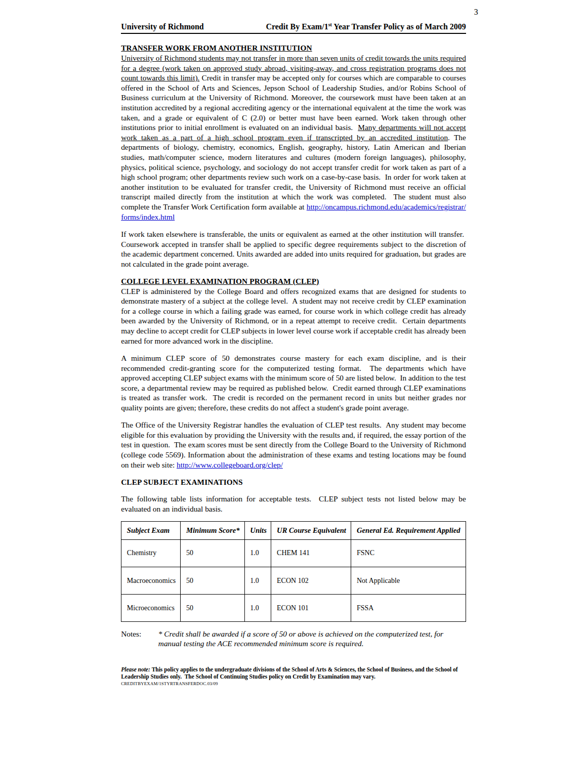3
University of Richmond Credit By Exam/1st Year Transfer Policy as of March 2009
TRANSFER WORK FROM ANOTHER INSTITUTION
University of Richmond students may not transfer in more than seven units of credit towards the units required for a degree (work taken on approved study abroad, visiting-away, and cross registration programs does not count towards this limit). Credit in transfer may be accepted only for courses which are comparable to courses offered in the School of Arts and Sciences, Jepson School of Leadership Studies, and/or Robins School of Business curriculum at the University of Richmond. Moreover, the coursework must have been taken at an institution accredited by a regional accrediting agency or the international equivalent at the time the work was taken, and a grade or equivalent of C (2.0) or better must have been earned. Work taken through other institutions prior to initial enrollment is evaluated on an individual basis. Many departments will not accept work taken as a part of a high school program even if transcripted by an accredited institution. The departments of biology, chemistry, economics, English, geography, history, Latin American and Iberian studies, math/computer science, modern literatures and cultures (modern foreign languages), philosophy, physics, political science, psychology, and sociology do not accept transfer credit for work taken as part of a high school program; other departments review such work on a case-by-case basis. In order for work taken at another institution to be evaluated for transfer credit, the University of Richmond must receive an official transcript mailed directly from the institution at which the work was completed. The student must also complete the Transfer Work Certification form available at http://oncampus.richmond.edu/academics/registrar/forms/index.html
If work taken elsewhere is transferable, the units or equivalent as earned at the other institution will transfer. Coursework accepted in transfer shall be applied to specific degree requirements subject to the discretion of the academic department concerned. Units awarded are added into units required for graduation, but grades are not calculated in the grade point average.
COLLEGE LEVEL EXAMINATION PROGRAM (CLEP)
CLEP is administered by the College Board and offers recognized exams that are designed for students to demonstrate mastery of a subject at the college level. A student may not receive credit by CLEP examination for a college course in which a failing grade was earned, for course work in which college credit has already been awarded by the University of Richmond, or in a repeat attempt to receive credit. Certain departments may decline to accept credit for CLEP subjects in lower level course work if acceptable credit has already been earned for more advanced work in the discipline.
A minimum CLEP score of 50 demonstrates course mastery for each exam discipline, and is their recommended credit-granting score for the computerized testing format. The departments which have approved accepting CLEP subject exams with the minimum score of 50 are listed below. In addition to the test score, a departmental review may be required as published below. Credit earned through CLEP examinations is treated as transfer work. The credit is recorded on the permanent record in units but neither grades nor quality points are given; therefore, these credits do not affect a student's grade point average.
The Office of the University Registrar handles the evaluation of CLEP test results. Any student may become eligible for this evaluation by providing the University with the results and, if required, the essay portion of the test in question. The exam scores must be sent directly from the College Board to the University of Richmond (college code 5569). Information about the administration of these exams and testing locations may be found on their web site: http://www.collegeboard.org/clep/
CLEP SUBJECT EXAMINATIONS
The following table lists information for acceptable tests. CLEP subject tests not listed below may be evaluated on an individual basis.
| Subject Exam | Minimum Score* | Units | UR Course Equivalent | General Ed. Requirement Applied |
| --- | --- | --- | --- | --- |
| Chemistry | 50 | 1.0 | CHEM 141 | FSNC |
| Macroeconomics | 50 | 1.0 | ECON 102 | Not Applicable |
| Microeconomics | 50 | 1.0 | ECON 101 | FSSA |
Notes:
* Credit shall be awarded if a score of 50 or above is achieved on the computerized test, for manual testing the ACE recommended minimum score is required.
Please note: This policy applies to the undergraduate divisions of the School of Arts & Sciences, the School of Business, and the School of Leadership Studies only. The School of Continuing Studies policy on Credit by Examination may vary.
CREDITBYEXAM/1STYRTRANSFERDOC.03/09